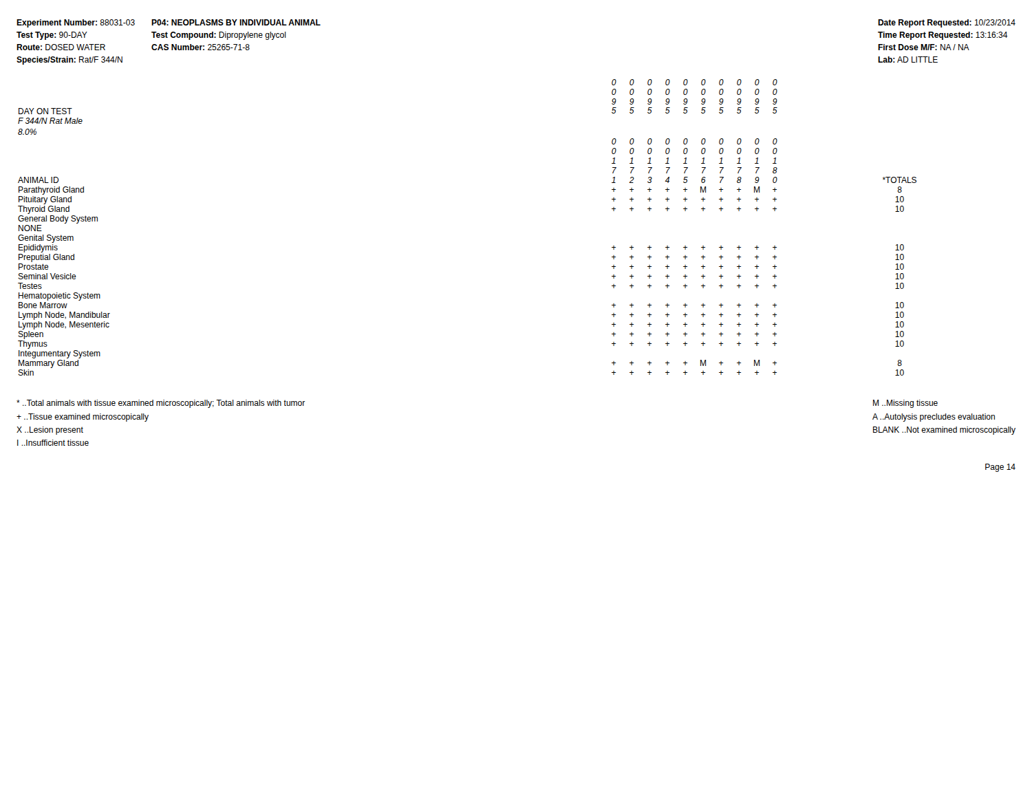Experiment Number: 88031-03
Test Type: 90-DAY
Route: DOSED WATER
Species/Strain: Rat/F 344/N
P04: NEOPLASMS BY INDIVIDUAL ANIMAL
Test Compound: Dipropylene glycol
CAS Number: 25265-71-8
Date Report Requested: 10/23/2014
Time Report Requested: 13:16:34
First Dose M/F: NA / NA
Lab: AD LITTLE
| DAY ON TEST | 0 0 9 5 | 0 0 9 5 | 0 0 9 5 | 0 0 9 5 | 0 0 9 5 | 0 0 9 5 | 0 0 9 5 | 0 0 9 5 | 0 0 9 5 | 0 0 9 5 | |
| --- | --- | --- | --- | --- | --- | --- | --- | --- | --- | --- | --- |
| F 344/N Rat Male 8.0% | |
| ANIMAL ID | 0 0 1 7 1 | 0 0 1 7 2 | 0 0 1 7 3 | 0 0 1 7 4 | 0 0 1 7 5 | 0 0 1 7 6 | 0 0 1 7 7 | 0 0 1 7 8 | 0 0 1 7 9 | 0 0 1 8 0 | *TOTALS |
| Parathyroid Gland | + | + | + | + | + | M | + | + | M | + | 8 |
| Pituitary Gland | + | + | + | + | + | + | + | + | + | + | 10 |
| Thyroid Gland | + | + | + | + | + | + | + | + | + | + | 10 |
| General Body System |
| NONE |
| Genital System |
| Epididymis | + | + | + | + | + | + | + | + | + | + | 10 |
| Preputial Gland | + | + | + | + | + | + | + | + | + | + | 10 |
| Prostate | + | + | + | + | + | + | + | + | + | + | 10 |
| Seminal Vesicle | + | + | + | + | + | + | + | + | + | + | 10 |
| Testes | + | + | + | + | + | + | + | + | + | + | 10 |
| Hematopoietic System |
| Bone Marrow | + | + | + | + | + | + | + | + | + | + | 10 |
| Lymph Node, Mandibular | + | + | + | + | + | + | + | + | + | + | 10 |
| Lymph Node, Mesenteric | + | + | + | + | + | + | + | + | + | + | 10 |
| Spleen | + | + | + | + | + | + | + | + | + | + | 10 |
| Thymus | + | + | + | + | + | + | + | + | + | + | 10 |
| Integumentary System |
| Mammary Gland | + | + | + | + | + | M | + | + | M | + | 8 |
| Skin | + | + | + | + | + | + | + | + | + | + | 10 |
* ..Total animals with tissue examined microscopically; Total animals with tumor
+ ..Tissue examined microscopically
X ..Lesion present
I ..Insufficient tissue
M ..Missing tissue
A ..Autolysis precludes evaluation
BLANK ..Not examined microscopically
Page 14